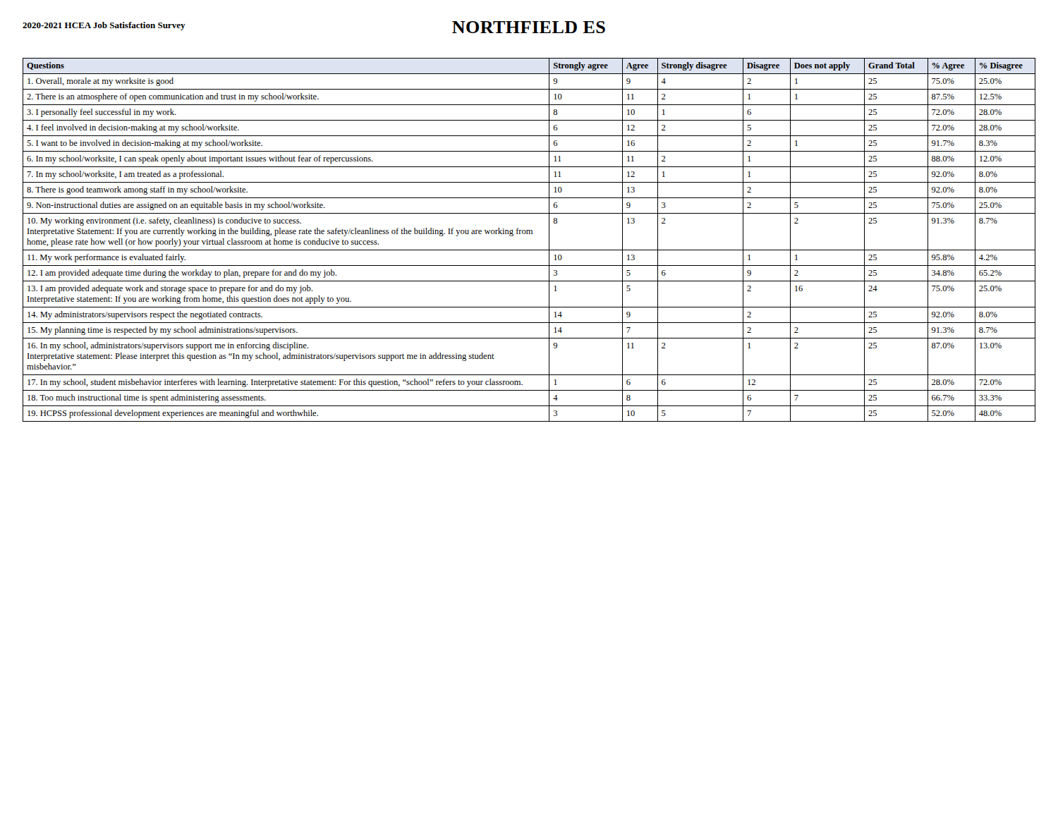2020-2021 HCEA Job Satisfaction Survey
NORTHFIELD ES
| Questions | Strongly agree | Agree | Strongly disagree | Disagree | Does not apply | Grand Total | % Agree | % Disagree |
| --- | --- | --- | --- | --- | --- | --- | --- | --- |
| 1. Overall, morale at my worksite is good | 9 | 9 | 4 | 2 | 1 | 25 | 75.0% | 25.0% |
| 2. There is an atmosphere of open communication and trust in my school/worksite. | 10 | 11 | 2 | 1 | 1 | 25 | 87.5% | 12.5% |
| 3. I personally feel successful in my work. | 8 | 10 | 1 | 6 | | 25 | 72.0% | 28.0% |
| 4. I feel involved in decision-making at my school/worksite. | 6 | 12 | 2 | 5 | | 25 | 72.0% | 28.0% |
| 5. I want to be involved in decision-making at my school/worksite. | 6 | 16 | | 2 | 1 | 25 | 91.7% | 8.3% |
| 6. In my school/worksite, I can speak openly about important issues without fear of repercussions. | 11 | 11 | 2 | 1 | | 25 | 88.0% | 12.0% |
| 7. In my school/worksite, I am treated as a professional. | 11 | 12 | 1 | 1 | | 25 | 92.0% | 8.0% |
| 8. There is good teamwork among staff in my school/worksite. | 10 | 13 | | 2 | | 25 | 92.0% | 8.0% |
| 9. Non-instructional duties are assigned on an equitable basis in my school/worksite. | 6 | 9 | 3 | 2 | 5 | 25 | 75.0% | 25.0% |
| 10. My working environment (i.e. safety, cleanliness) is conducive to success. Interpretative Statement: If you are currently working in the building, please rate the safety/cleanliness of the building. If you are working from home, please rate how well (or how poorly) your virtual classroom at home is conducive to success. | 8 | 13 | 2 | | 2 | 25 | 91.3% | 8.7% |
| 11. My work performance is evaluated fairly. | 10 | 13 | | 1 | 1 | 25 | 95.8% | 4.2% |
| 12. I am provided adequate time during the workday to plan, prepare for and do my job. | 3 | 5 | 6 | 9 | 2 | 25 | 34.8% | 65.2% |
| 13. I am provided adequate work and storage space to prepare for and do my job. Interpretative statement: If you are working from home, this question does not apply to you. | 1 | 5 | | 2 | 16 | 24 | 75.0% | 25.0% |
| 14. My administrators/supervisors respect the negotiated contracts. | 14 | 9 | | 2 | | 25 | 92.0% | 8.0% |
| 15. My planning time is respected by my school administrations/supervisors. | 14 | 7 | | 2 | 2 | 25 | 91.3% | 8.7% |
| 16. In my school, administrators/supervisors support me in enforcing discipline. Interpretative statement: Please interpret this question as “In my school, administrators/supervisors support me in addressing student misbehavior.” | 9 | 11 | 2 | 1 | 2 | 25 | 87.0% | 13.0% |
| 17. In my school, student misbehavior interferes with learning. Interpretative statement: For this question, “school” refers to your classroom. | 1 | 6 | 6 | 12 | | 25 | 28.0% | 72.0% |
| 18. Too much instructional time is spent administering assessments. | 4 | 8 | | 6 | 7 | 25 | 66.7% | 33.3% |
| 19. HCPSS professional development experiences are meaningful and worthwhile. | 3 | 10 | 5 | 7 | | 25 | 52.0% | 48.0% |